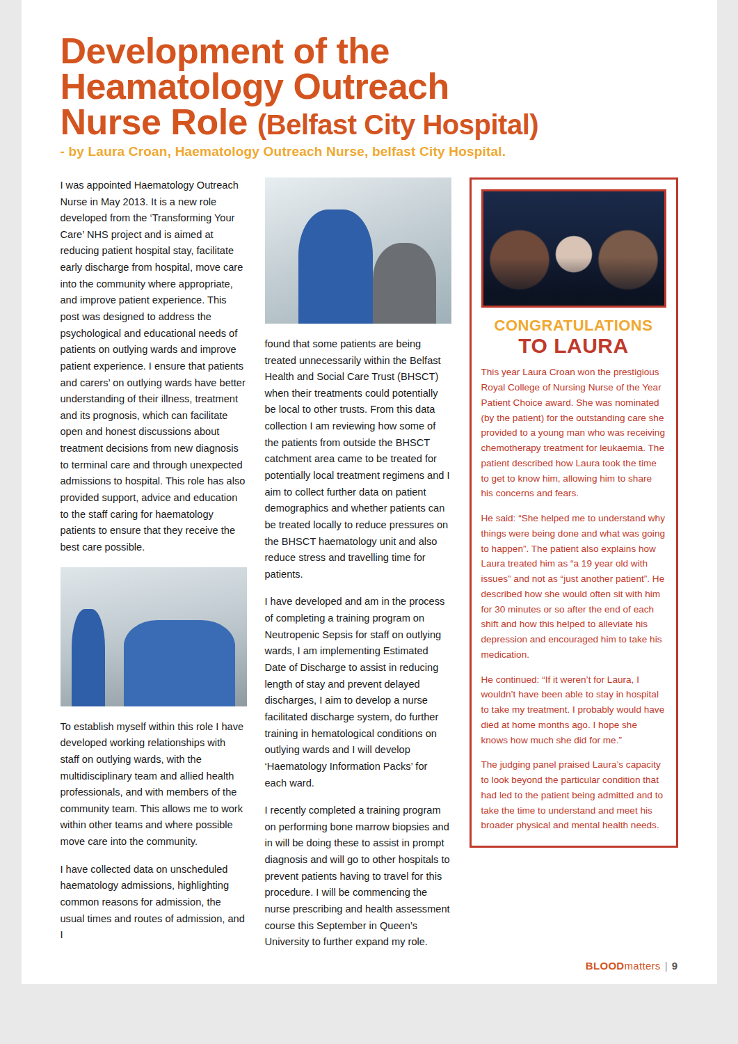Development of the
Heamatology Outreach
Nurse Role (Belfast City Hospital)
- by Laura Croan, Haematology Outreach Nurse, belfast City Hospital.
I was appointed Haematology Outreach Nurse in May 2013. It is a new role developed from the ‘Transforming Your Care’ NHS project and is aimed at reducing patient hospital stay, facilitate early discharge from hospital, move care into the community where appropriate, and improve patient experience. This post was designed to address the psychological and educational needs of patients on outlying wards and improve patient experience. I ensure that patients and carers’ on outlying wards have better understanding of their illness, treatment and its prognosis, which can facilitate open and honest discussions about treatment decisions from new diagnosis to terminal care and through unexpected admissions to hospital. This role has also provided support, advice and education to the staff caring for haematology patients to ensure that they receive the best care possible.
To establish myself within this role I have developed working relationships with staff on outlying wards, with the multidisciplinary team and allied health professionals, and with members of the community team. This allows me to work within other teams and where possible move care into the community.
I have collected data on unscheduled haematology admissions, highlighting common reasons for admission, the usual times and routes of admission, and I
found that some patients are being treated unnecessarily within the Belfast Health and Social Care Trust (BHSCT) when their treatments could potentially be local to other trusts. From this data collection I am reviewing how some of the patients from outside the BHSCT catchment area came to be treated for potentially local treatment regimens and I aim to collect further data on patient demographics and whether patients can be treated locally to reduce pressures on the BHSCT haematology unit and also reduce stress and travelling time for patients.
I have developed and am in the process of completing a training program on Neutropenic Sepsis for staff on outlying wards, I am implementing Estimated Date of Discharge to assist in reducing length of stay and prevent delayed discharges, I aim to develop a nurse facilitated discharge system, do further training in hematological conditions on outlying wards and I will develop ‘Haematology Information Packs’ for each ward.
I recently completed a training program on performing bone marrow biopsies and in will be doing these to assist in prompt diagnosis and will go to other hospitals to prevent patients having to travel for this procedure. I will be commencing the nurse prescribing and health assessment course this September in Queen’s University to further expand my role.
CONGRATULATIONS
TO LAURA
This year Laura Croan won the prestigious Royal College of Nursing Nurse of the Year Patient Choice award. She was nominated (by the patient) for the outstanding care she provided to a young man who was receiving chemotherapy treatment for leukaemia. The patient described how Laura took the time to get to know him, allowing him to share his concerns and fears.
He said: “She helped me to understand why things were being done and what was going to happen”. The patient also explains how Laura treated him as “a 19 year old with issues” and not as “just another patient”. He described how she would often sit with him for 30 minutes or so after the end of each shift and how this helped to alleviate his depression and encouraged him to take his medication.
He continued: “If it weren’t for Laura, I wouldn’t have been able to stay in hospital to take my treatment. I probably would have died at home months ago. I hope she knows how much she did for me.”
The judging panel praised Laura’s capacity to look beyond the particular condition that had led to the patient being admitted and to take the time to understand and meet his broader physical and mental health needs.
BLOOD matters|9